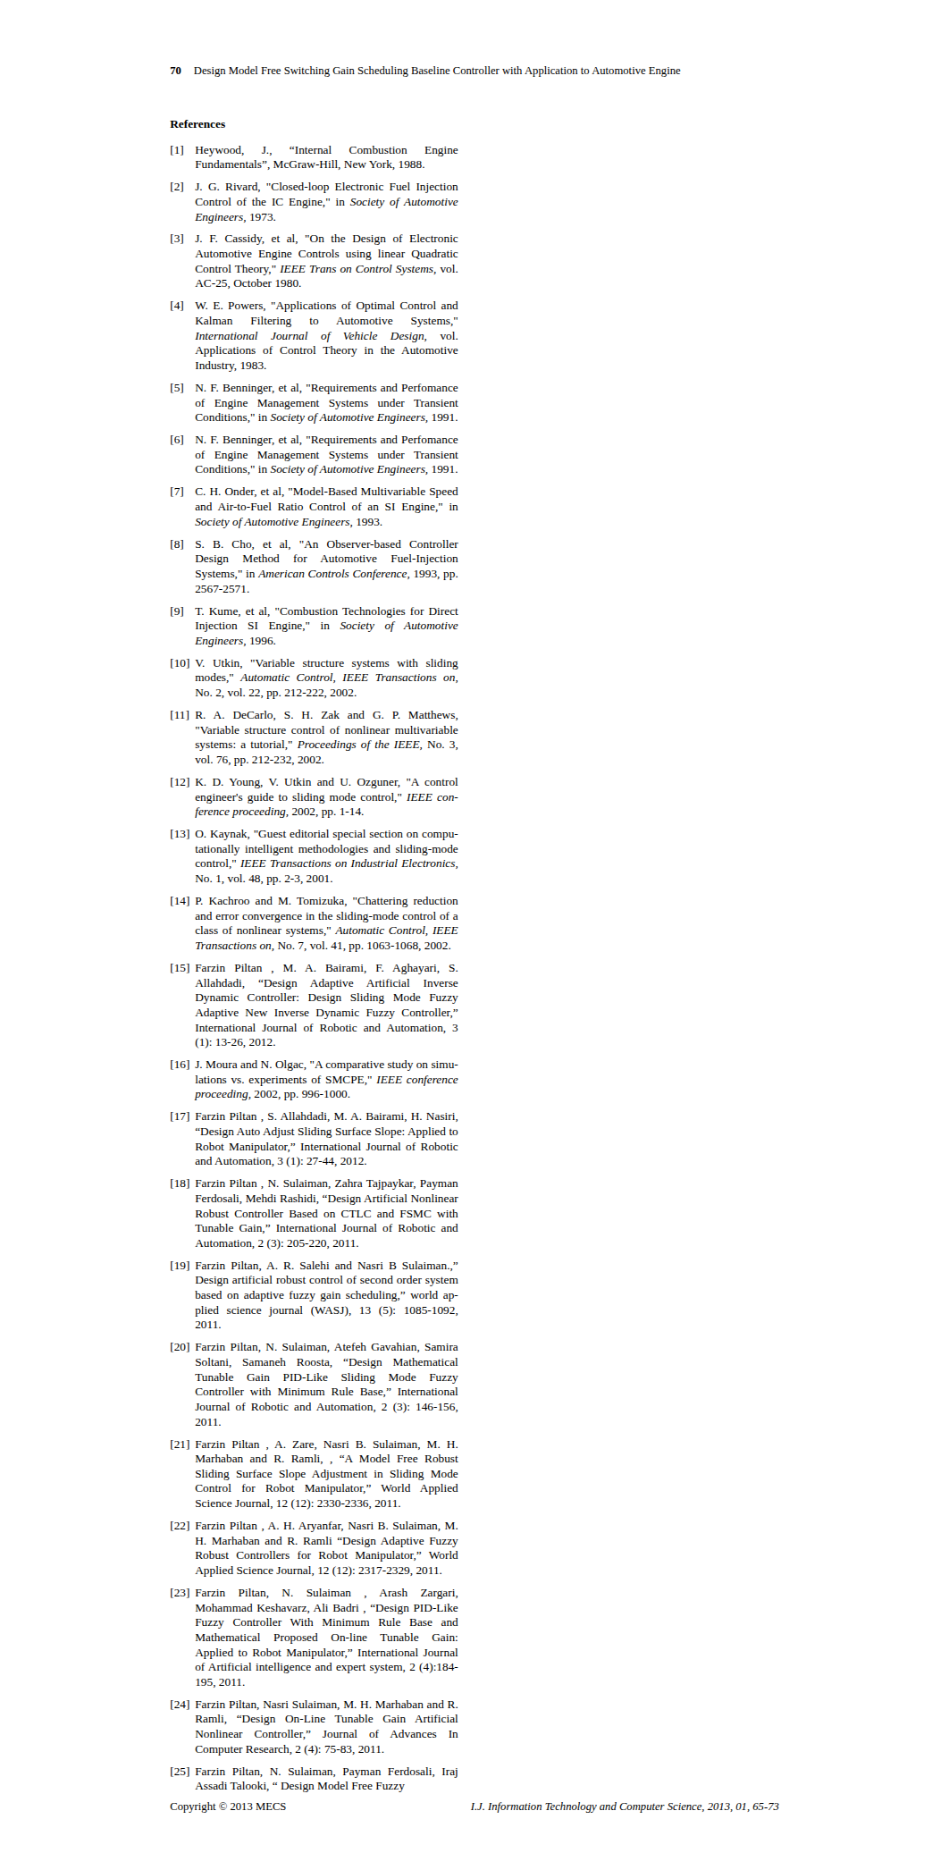70 Design Model Free Switching Gain Scheduling Baseline Controller with Application to Automotive Engine
References
[1] Heywood, J., “Internal Combustion Engine Fundamentals”, McGraw-Hill, New York, 1988.
[2] J. G. Rivard, "Closed-loop Electronic Fuel Injection Control of the IC Engine," in Society of Automotive Engineers, 1973.
[3] J. F. Cassidy, et al, "On the Design of Electronic Automotive Engine Controls using linear Quadratic Control Theory," IEEE Trans on Control Systems, vol. AC-25, October 1980.
[4] W. E. Powers, "Applications of Optimal Control and Kalman Filtering to Automotive Systems," International Journal of Vehicle Design, vol. Applications of Control Theory in the Automotive Industry, 1983.
[5] N. F. Benninger, et al, "Requirements and Perfomance of Engine Management Systems under Transient Conditions," in Society of Automotive Engineers, 1991.
[6] N. F. Benninger, et al, "Requirements and Perfomance of Engine Management Systems under Transient Conditions," in Society of Automotive Engineers, 1991.
[7] C. H. Onder, et al, "Model-Based Multivariable Speed and Air-to-Fuel Ratio Control of an SI Engine," in Society of Automotive Engineers, 1993.
[8] S. B. Cho, et al, "An Observer-based Controller Design Method for Automotive Fuel-Injection Systems," in American Controls Conference, 1993, pp. 2567-2571.
[9] T. Kume, et al, "Combustion Technologies for Direct Injection SI Engine," in Society of Automotive Engineers, 1996.
[10] V. Utkin, "Variable structure systems with sliding modes," Automatic Control, IEEE Transactions on, No. 2, vol. 22, pp. 212-222, 2002.
[11] R. A. DeCarlo, S. H. Zak and G. P. Matthews, "Variable structure control of nonlinear multivariable systems: a tutorial," Proceedings of the IEEE, No. 3, vol. 76, pp. 212-232, 2002.
[12] K. D. Young, V. Utkin and U. Ozguner, "A control engineer's guide to sliding mode control," IEEE conference proceeding, 2002, pp. 1-14.
[13] O. Kaynak, "Guest editorial special section on computationally intelligent methodologies and sliding-mode control," IEEE Transactions on Industrial Electronics, No. 1, vol. 48, pp. 2-3, 2001.
[14] P. Kachroo and M. Tomizuka, "Chattering reduction and error convergence in the sliding-mode control of a class of nonlinear systems," Automatic Control, IEEE Transactions on, No. 7, vol. 41, pp. 1063-1068, 2002.
[15] Farzin Piltan , M. A. Bairami, F. Aghayari, S. Allahdadi, “Design Adaptive Artificial Inverse Dynamic Controller: Design Sliding Mode Fuzzy Adaptive New Inverse Dynamic Fuzzy Controller,” International Journal of Robotic and Automation, 3 (1): 13-26, 2012.
[16] J. Moura and N. Olgac, "A comparative study on simulations vs. experiments of SMCPE," IEEE conference proceeding, 2002, pp. 996-1000.
[17] Farzin Piltan , S. Allahdadi, M. A. Bairami, H. Nasiri, “Design Auto Adjust Sliding Surface Slope: Applied to Robot Manipulator,” International Journal of Robotic and Automation, 3 (1): 27-44, 2012.
[18] Farzin Piltan , N. Sulaiman, Zahra Tajpaykar, Payman Ferdosali, Mehdi Rashidi, “Design Artificial Nonlinear Robust Controller Based on CTLC and FSMC with Tunable Gain,” International Journal of Robotic and Automation, 2 (3): 205-220, 2011.
[19] Farzin Piltan, A. R. Salehi and Nasri B Sulaiman.,” Design artificial robust control of second order system based on adaptive fuzzy gain scheduling,” world applied science journal (WASJ), 13 (5): 1085-1092, 2011.
[20] Farzin Piltan, N. Sulaiman, Atefeh Gavahian, Samira Soltani, Samaneh Roosta, “Design Mathematical Tunable Gain PID-Like Sliding Mode Fuzzy Controller with Minimum Rule Base,” International Journal of Robotic and Automation, 2 (3): 146-156, 2011.
[21] Farzin Piltan , A. Zare, Nasri B. Sulaiman, M. H. Marhaban and R. Ramli, , “A Model Free Robust Sliding Surface Slope Adjustment in Sliding Mode Control for Robot Manipulator,” World Applied Science Journal, 12 (12): 2330-2336, 2011.
[22] Farzin Piltan , A. H. Aryanfar, Nasri B. Sulaiman, M. H. Marhaban and R. Ramli “Design Adaptive Fuzzy Robust Controllers for Robot Manipulator,” World Applied Science Journal, 12 (12): 2317-2329, 2011.
[23] Farzin Piltan, N. Sulaiman , Arash Zargari, Mohammad Keshavarz, Ali Badri , “Design PID-Like Fuzzy Controller With Minimum Rule Base and Mathematical Proposed On-line Tunable Gain: Applied to Robot Manipulator,” International Journal of Artificial intelligence and expert system, 2 (4):184-195, 2011.
[24] Farzin Piltan, Nasri Sulaiman, M. H. Marhaban and R. Ramli, “Design On-Line Tunable Gain Artificial Nonlinear Controller,” Journal of Advances In Computer Research, 2 (4): 75-83, 2011.
[25] Farzin Piltan, N. Sulaiman, Payman Ferdosali, Iraj Assadi Talooki, “ Design Model Free Fuzzy
Copyright © 2013 MECS I.J. Information Technology and Computer Science, 2013, 01, 65-73